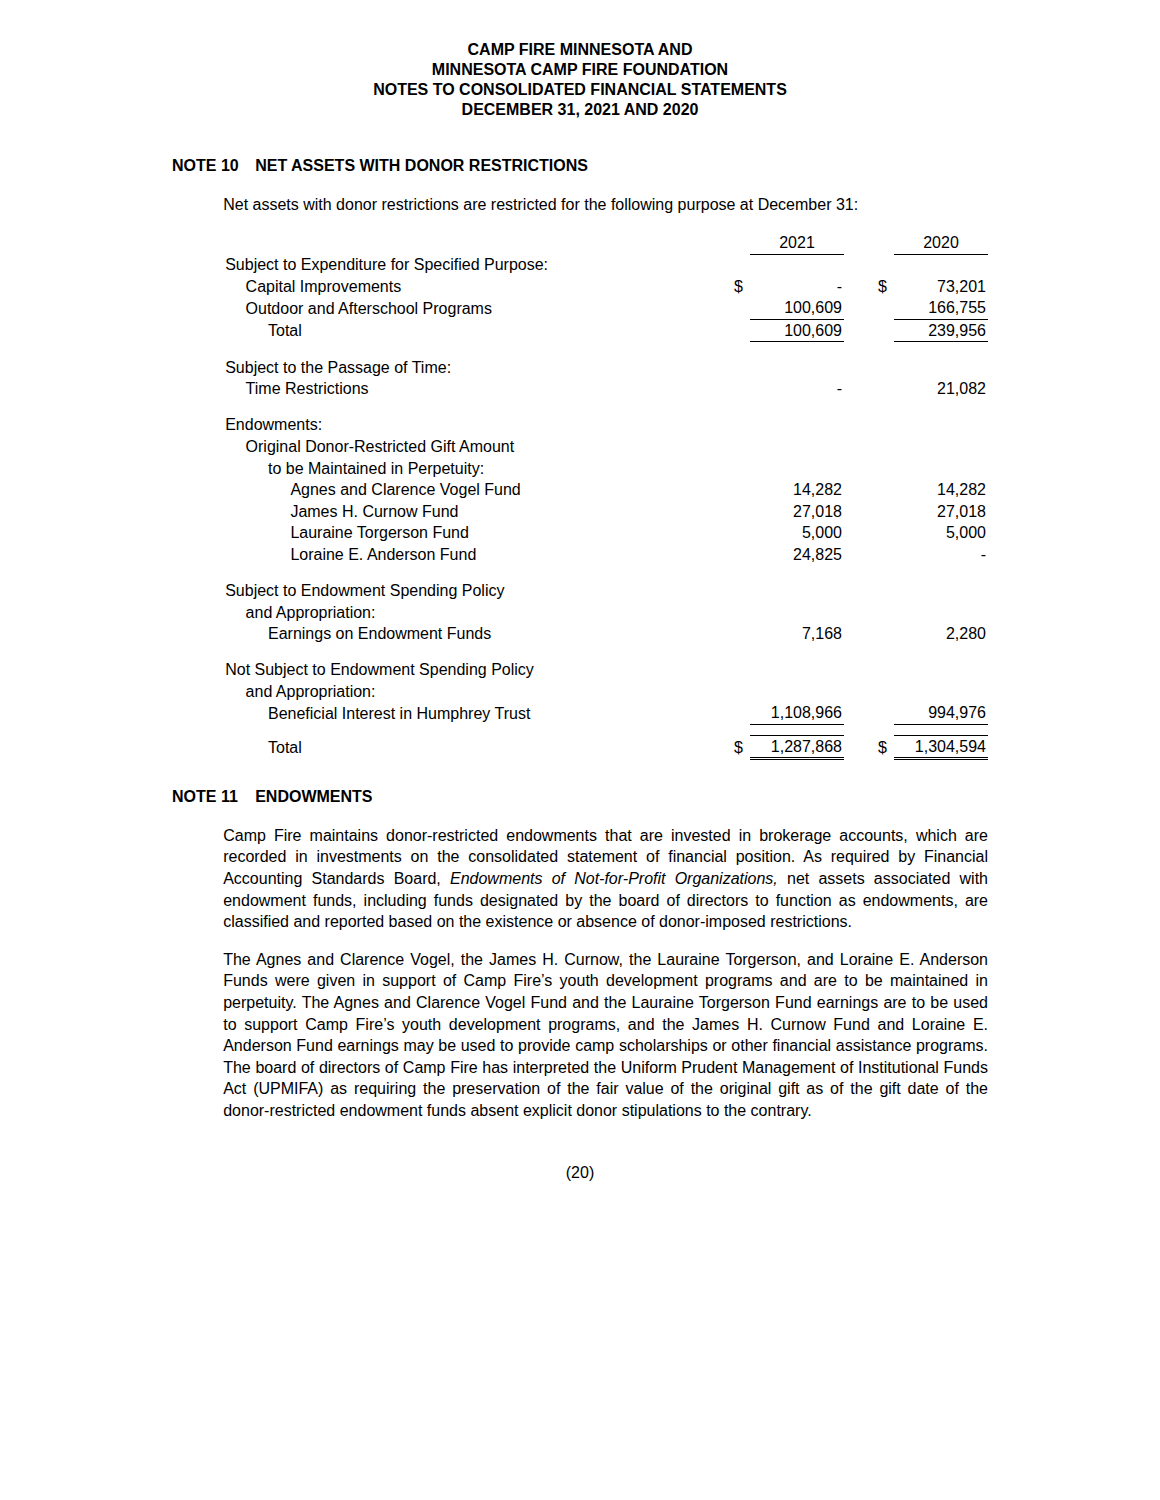CAMP FIRE MINNESOTA AND
MINNESOTA CAMP FIRE FOUNDATION
NOTES TO CONSOLIDATED FINANCIAL STATEMENTS
DECEMBER 31, 2021 AND 2020
NOTE 10 NET ASSETS WITH DONOR RESTRICTIONS
Net assets with donor restrictions are restricted for the following purpose at December 31:
| | | 2021 | | | 2020 |
| Subject to Expenditure for Specified Purpose: | | | | | |
| Capital Improvements | $ | - | | $ | 73,201 |
| Outdoor and Afterschool Programs | | 100,609 | | | 166,755 |
| Total | | 100,609 | | | 239,956 |
| Subject to the Passage of Time: | | | | | |
| Time Restrictions | | - | | | 21,082 |
| Endowments: | | | | | |
| Original Donor-Restricted Gift Amount | | | | | |
| to be Maintained in Perpetuity: | | | | | |
| Agnes and Clarence Vogel Fund | | 14,282 | | | 14,282 |
| James H. Curnow Fund | | 27,018 | | | 27,018 |
| Lauraine Torgerson Fund | | 5,000 | | | 5,000 |
| Loraine E. Anderson Fund | | 24,825 | | | - |
| Subject to Endowment Spending Policy | | | | | |
| and Appropriation: | | | | | |
| Earnings on Endowment Funds | | 7,168 | | | 2,280 |
| Not Subject to Endowment Spending Policy | | | | | |
| and Appropriation: | | | | | |
| Beneficial Interest in Humphrey Trust | | 1,108,966 | | | 994,976 |
| Total | $ | 1,287,868 | | $ | 1,304,594 |
NOTE 11 ENDOWMENTS
Camp Fire maintains donor-restricted endowments that are invested in brokerage accounts, which are recorded in investments on the consolidated statement of financial position. As required by Financial Accounting Standards Board, Endowments of Not-for-Profit Organizations, net assets associated with endowment funds, including funds designated by the board of directors to function as endowments, are classified and reported based on the existence or absence of donor-imposed restrictions.
The Agnes and Clarence Vogel, the James H. Curnow, the Lauraine Torgerson, and Loraine E. Anderson Funds were given in support of Camp Fire’s youth development programs and are to be maintained in perpetuity. The Agnes and Clarence Vogel Fund and the Lauraine Torgerson Fund earnings are to be used to support Camp Fire’s youth development programs, and the James H. Curnow Fund and Loraine E. Anderson Fund earnings may be used to provide camp scholarships or other financial assistance programs. The board of directors of Camp Fire has interpreted the Uniform Prudent Management of Institutional Funds Act (UPMIFA) as requiring the preservation of the fair value of the original gift as of the gift date of the donor-restricted endowment funds absent explicit donor stipulations to the contrary.
(20)